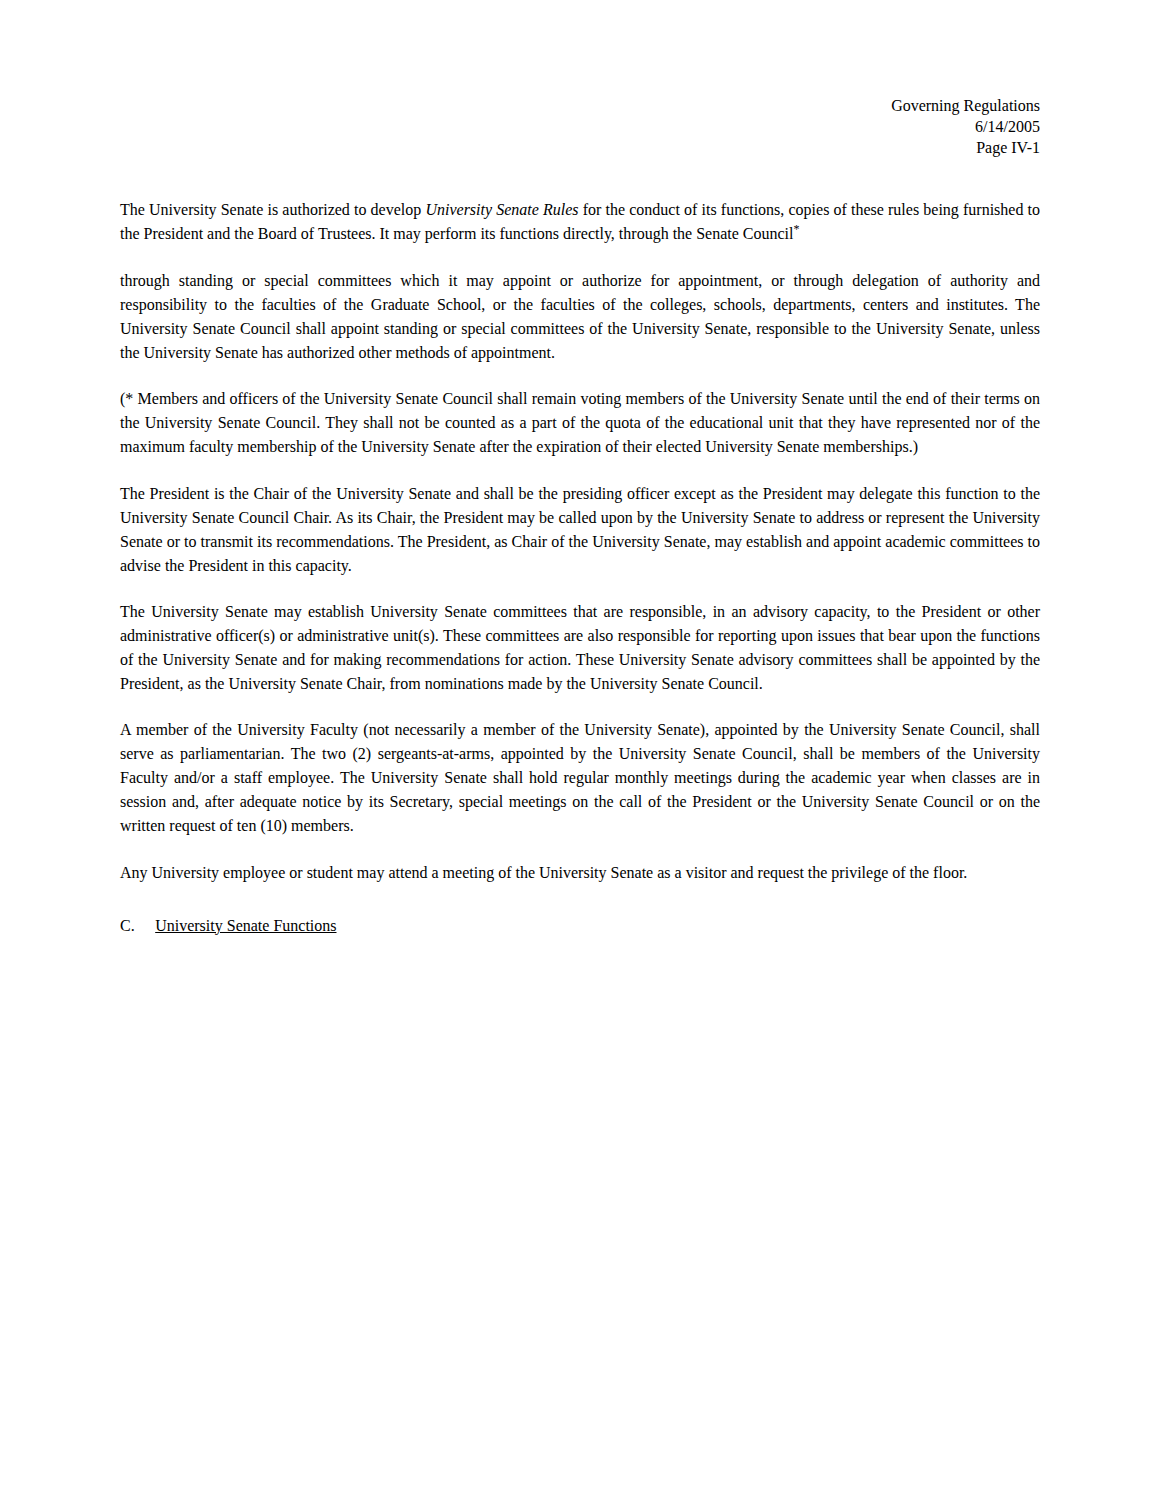Governing Regulations
6/14/2005
Page IV-1
The University Senate is authorized to develop University Senate Rules for the conduct of its functions, copies of these rules being furnished to the President and the Board of Trustees. It may perform its functions directly, through the Senate Council*
through standing or special committees which it may appoint or authorize for appointment, or through delegation of authority and responsibility to the faculties of the Graduate School, or the faculties of the colleges, schools, departments, centers and institutes. The University Senate Council shall appoint standing or special committees of the University Senate, responsible to the University Senate, unless the University Senate has authorized other methods of appointment.
(* Members and officers of the University Senate Council shall remain voting members of the University Senate until the end of their terms on the University Senate Council. They shall not be counted as a part of the quota of the educational unit that they have represented nor of the maximum faculty membership of the University Senate after the expiration of their elected University Senate memberships.)
The President is the Chair of the University Senate and shall be the presiding officer except as the President may delegate this function to the University Senate Council Chair. As its Chair, the President may be called upon by the University Senate to address or represent the University Senate or to transmit its recommendations. The President, as Chair of the University Senate, may establish and appoint academic committees to advise the President in this capacity.
The University Senate may establish University Senate committees that are responsible, in an advisory capacity, to the President or other administrative officer(s) or administrative unit(s). These committees are also responsible for reporting upon issues that bear upon the functions of the University Senate and for making recommendations for action. These University Senate advisory committees shall be appointed by the President, as the University Senate Chair, from nominations made by the University Senate Council.
A member of the University Faculty (not necessarily a member of the University Senate), appointed by the University Senate Council, shall serve as parliamentarian. The two (2) sergeants-at-arms, appointed by the University Senate Council, shall be members of the University Faculty and/or a staff employee. The University Senate shall hold regular monthly meetings during the academic year when classes are in session and, after adequate notice by its Secretary, special meetings on the call of the President or the University Senate Council or on the written request of ten (10) members.
Any University employee or student may attend a meeting of the University Senate as a visitor and request the privilege of the floor.
C. University Senate Functions